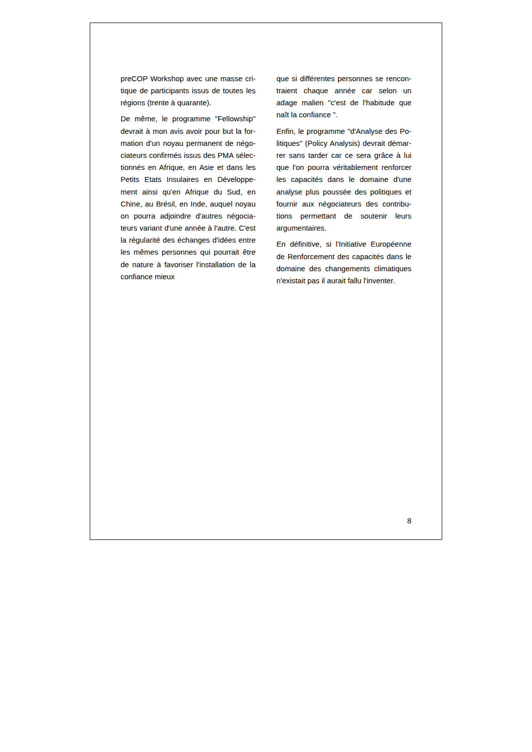preCOP Workshop avec une masse critique de participants issus de toutes les régions (trente à quarante).
De même, le programme "Fellowship" devrait à mon avis avoir pour but la formation d'un noyau permanent de négociateurs confirmés issus des PMA sélectionnés en Afrique, en Asie et dans les Petits Etats Insulaires en Développement ainsi qu'en Afrique du Sud, en Chine, au Brésil, en Inde, auquel noyau on pourra adjoindre d'autres négociateurs variant d'une année à l'autre. C'est la régularité des échanges d'idées entre les mêmes personnes qui pourrait être de nature à favoriser l'installation de la confiance mieux
que si différentes personnes se rencontraient chaque année car selon un adage malien "c'est de l'habitude que naît la confiance ".
Enfin, le programme "d'Analyse des Politiques" (Policy Analysis) devrait démarrer sans tarder car ce sera grâce à lui que l'on pourra véritablement renforcer les capacités dans le domaine d'une analyse plus poussée des politiques et fournir aux négociateurs des contributions permettant de soutenir leurs argumentaires.
En définitive, si l'Initiative Européenne de Renforcement des capacités dans le domaine des changements climatiques n'existait pas il aurait fallu l'inventer.
8